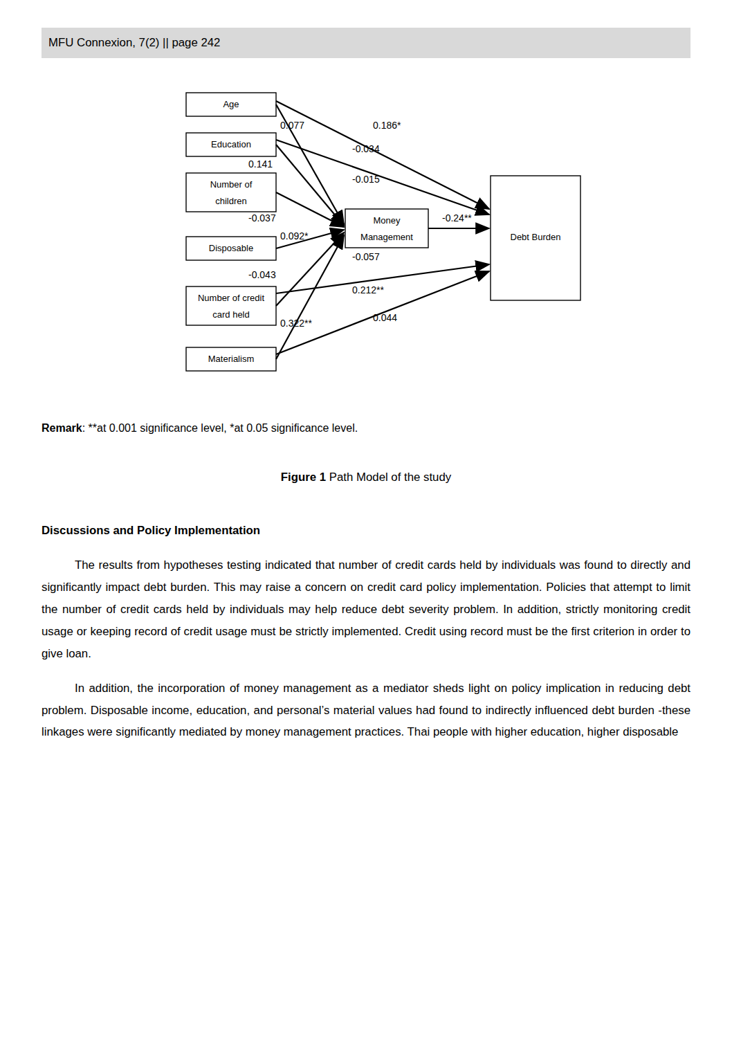MFU Connexion, 7(2) || page 242
Age Education Number of children Disposable Number of credit card held Materialism Money Management Debt Burden 0.077 0.186* -0.034 0.141 -0.015 -0.037 0.092* -0.24** -0.057 -0.043 0.212** 0.044 0.322**
Remark: **at 0.001 significance level, *at 0.05 significance level.
Figure 1 Path Model of the study
Discussions and Policy Implementation
The results from hypotheses testing indicated that number of credit cards held by individuals was found to directly and significantly impact debt burden. This may raise a concern on credit card policy implementation. Policies that attempt to limit the number of credit cards held by individuals may help reduce debt severity problem. In addition, strictly monitoring credit usage or keeping record of credit usage must be strictly implemented. Credit using record must be the first criterion in order to give loan.
In addition, the incorporation of money management as a mediator sheds light on policy implication in reducing debt problem. Disposable income, education, and personal’s material values had found to indirectly influenced debt burden -these linkages were significantly mediated by money management practices. Thai people with higher education, higher disposable